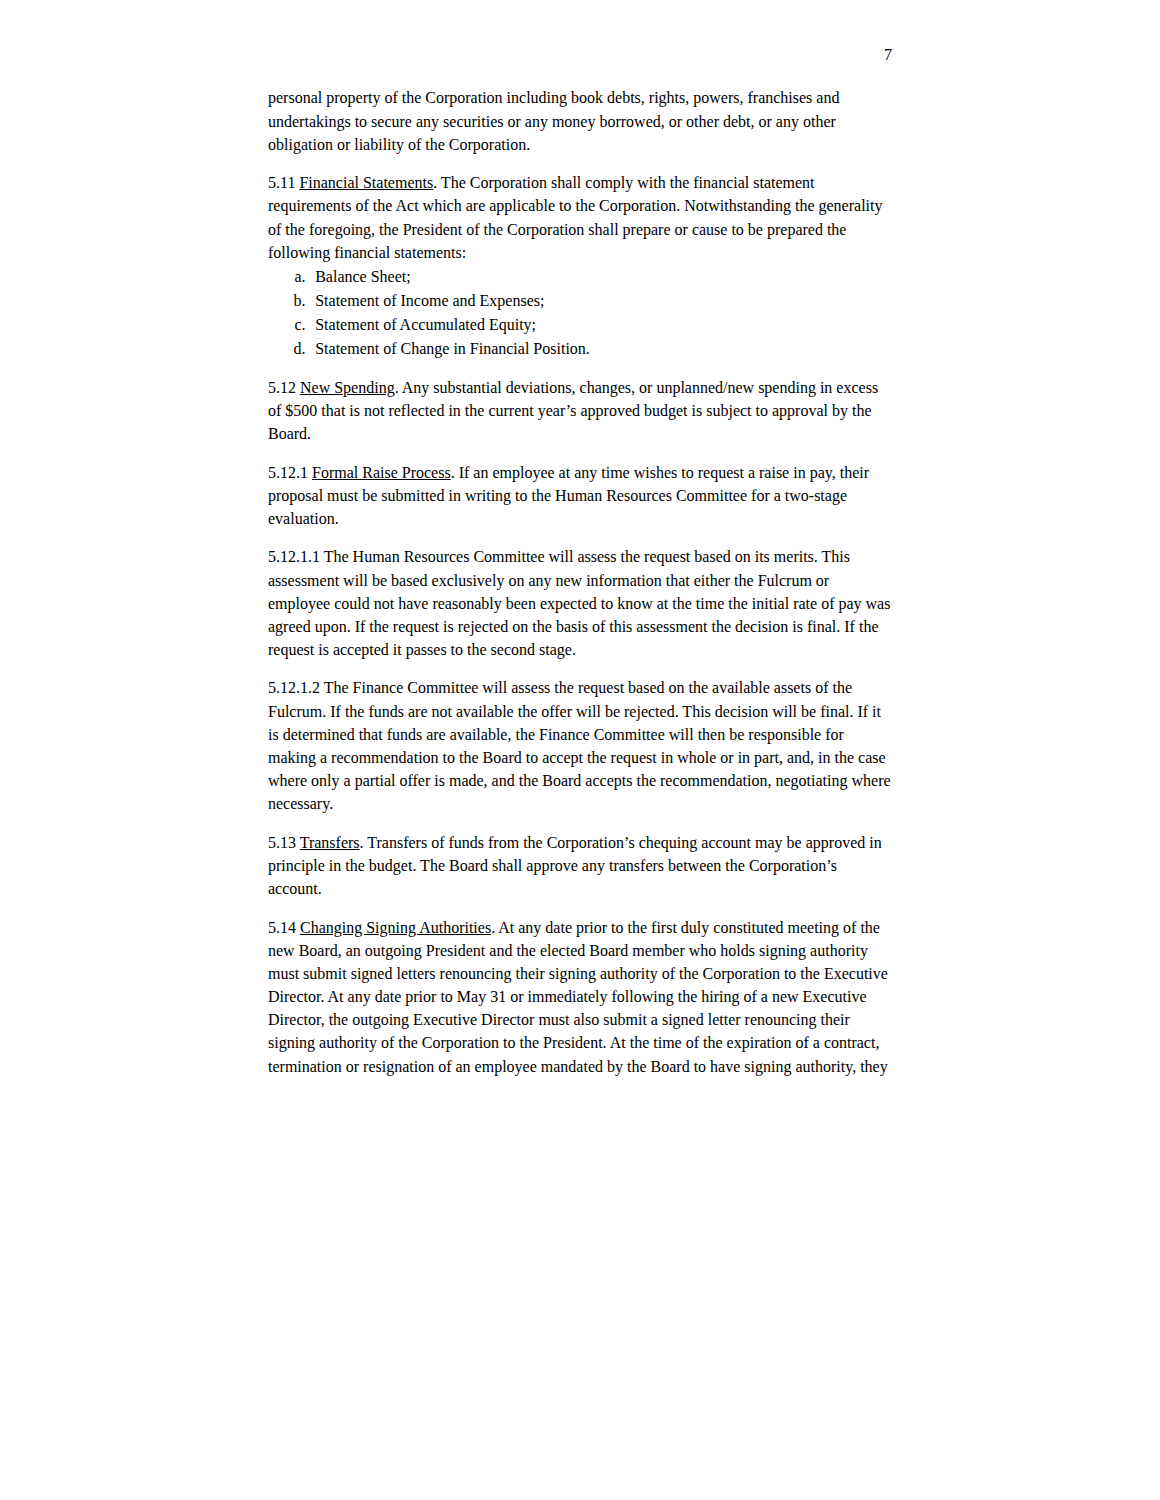7
personal property of the Corporation including book debts, rights, powers, franchises and undertakings to secure any securities or any money borrowed, or other debt, or any other obligation or liability of the Corporation.
5.11 Financial Statements. The Corporation shall comply with the financial statement requirements of the Act which are applicable to the Corporation. Notwithstanding the generality of the foregoing, the President of the Corporation shall prepare or cause to be prepared the following financial statements:
Balance Sheet;
Statement of Income and Expenses;
Statement of Accumulated Equity;
Statement of Change in Financial Position.
5.12 New Spending. Any substantial deviations, changes, or unplanned/new spending in excess of $500 that is not reflected in the current year’s approved budget is subject to approval by the Board.
5.12.1 Formal Raise Process. If an employee at any time wishes to request a raise in pay, their proposal must be submitted in writing to the Human Resources Committee for a two-stage evaluation.
5.12.1.1 The Human Resources Committee will assess the request based on its merits. This assessment will be based exclusively on any new information that either the Fulcrum or employee could not have reasonably been expected to know at the time the initial rate of pay was agreed upon. If the request is rejected on the basis of this assessment the decision is final. If the request is accepted it passes to the second stage.
5.12.1.2 The Finance Committee will assess the request based on the available assets of the Fulcrum. If the funds are not available the offer will be rejected. This decision will be final. If it is determined that funds are available, the Finance Committee will then be responsible for making a recommendation to the Board to accept the request in whole or in part, and, in the case where only a partial offer is made, and the Board accepts the recommendation, negotiating where necessary.
5.13 Transfers. Transfers of funds from the Corporation’s chequing account may be approved in principle in the budget. The Board shall approve any transfers between the Corporation’s account.
5.14 Changing Signing Authorities. At any date prior to the first duly constituted meeting of the new Board, an outgoing President and the elected Board member who holds signing authority must submit signed letters renouncing their signing authority of the Corporation to the Executive Director. At any date prior to May 31 or immediately following the hiring of a new Executive Director, the outgoing Executive Director must also submit a signed letter renouncing their signing authority of the Corporation to the President. At the time of the expiration of a contract, termination or resignation of an employee mandated by the Board to have signing authority, they